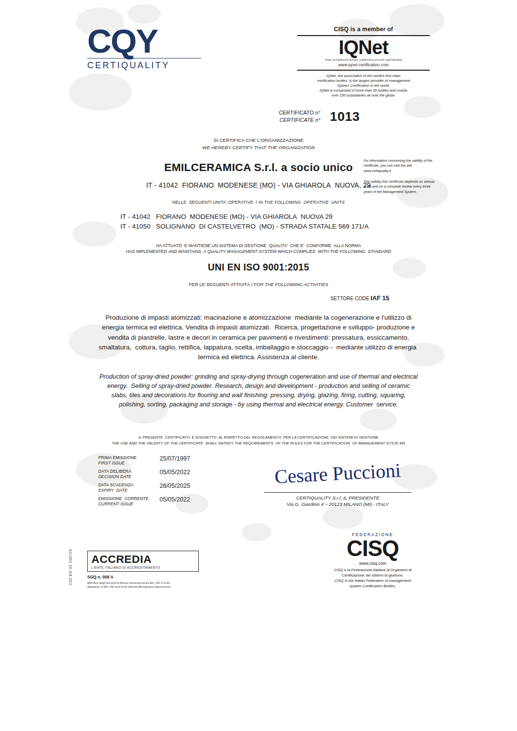CQY
CERTIQUALITY
CISQ is a member of
IQNet
THE INTERNATIONAL CERTIFICATION NETWORK
www.iqnet-certification.com
IQNet, the association of the world's first class
certification bodies, is the largest provider of management
System Certification in the world.
IQNet is composed of more than 30 bodies and counts
over 150 subsidiaries all over the globe.
For information concerning the validity of the certificate, you can visit the site www.certiquality.it
The validity this certificate depends on annual audit and on a complete review every three years of the Management System.
CERTIFICATO n°
CERTIFICATE n°
1013
SI CERTIFICA CHE L'ORGANIZZAZIONE
WE HEREBY CERTIFY THAT THE ORGANIZATION
EMILCERAMICA S.r.l. a socio unico
IT - 41042 FIORANO MODENESE (MO) - VIA GHIAROLA NUOVA, 29
NELLE SEGUENTI UNITA' OPERATIVE / IN THE FOLLOWING OPERATIVE UNITS
IT - 41042 FIORANO MODENESE (MO) - VIA GHIAROLA NUOVA 29
IT - 41050 SOLIGNANO DI CASTELVETRO (MO) - STRADA STATALE 569 171/A
HA ATTUATO E MANTIENE UN SISTEMA DI GESTIONE QUALITA' CHE E' CONFORME ALLA NORMA
HAS IMPLEMENTED AND MAINTAINS A QUALITY MANAGEMENT SYSTEM WHICH COMPLIES WITH THE FOLLOWING STANDARD
UNI EN ISO 9001:2015
PER LE SEGUENTI ATTIVITÀ / FOR THE FOLLOWING ACTIVITIES
SETTORE CODE IAF 15
Produzione di impasti atomizzati: macinazione e atomizzazione mediante la cogenerazione e l'utilizzo di energia termica ed elettrica. Vendita di impasti atomizzati. Ricerca, progettazione e sviluppo- produzione e vendita di piastrelle, lastre e decori in ceramica per pavimenti e rivestimenti: pressatura, essiccamento, smaltatura, cottura, taglio, rettifica, lappatura, scelta, imballaggio e stoccaggio - mediante utilizzo di energia termica ed elettrica. Assistenza al cliente.
Production of spray-dried powder: grinding and spray-drying through cogeneration and use of thermal and electrical energy. Selling of spray-dried powder. Research, design and development - production and selling of ceramic slabs, tiles and decorations for flooring and wall finishing: pressing, drying, glazing, firing, cutting, squaring, polishing, sorting, packaging and storage - by using thermal and electrical energy. Customer service.
IL PRESENTE CERTIFICATO È SOGGETTO AL RISPETTO DEL REGOLAMENTO PER LA CERTIFICAZIONE DEI SISTEMI DI GESTIONE
THE USE AND THE VALIDITY OF THE CERTIFICATE SHALL SATISFY THE REQUIREMENTS OF THE RULES FOR THE CERTIFICATION OF MANAGEMENT SYSTE MS
| PRIMA EMISSIONE FIRST ISSUE | 25/07/1997 |
| DATA DELIBERA DECISION DATE | 05/05/2022 |
| DATA SCADENZA EXPIRY DATE | 26/05/2025 |
| EMISSIONE CORRENTE CURRENT ISSUE | 05/05/2022 |
Cesare Puccioni
CERTIQUALITY S.r.l. IL PRESIDENTE
Via G. Giardino 4 – 20123 MILANO (MI) - ITALY
ACCREDIA
L'ENTE ITALIANO DI ACCREDITAMENTO
SGQ n. 008 A
Membro degli Accordi di Mutuo riconoscimento EA, IAF e ILAC.
Signatory of EA, IAF and ILAC Mutual Recognition Agreements.
FEDERAZIONE
CISQ
www.cisq.com
CISQ è la Federazione Italiana di Organismi di
Certificazione dei sistemi di gestione.
CISQ is the Italian Federation of management
system Certification Bodies.
C02 ED 02 200720